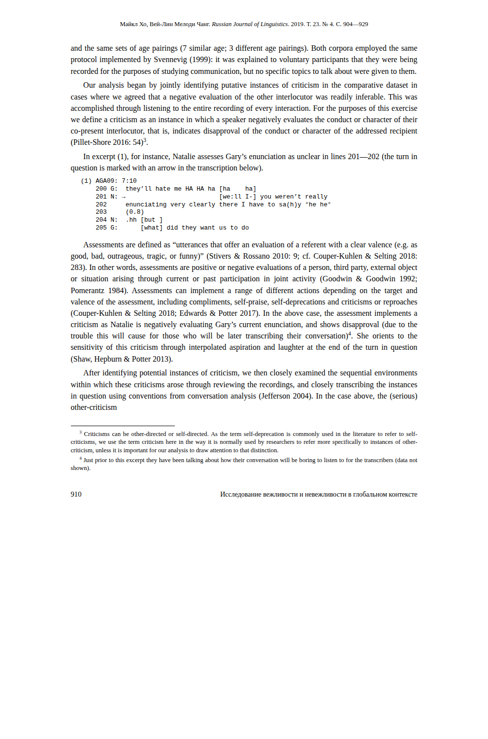Майкл Хо, Вей-Лин Мелоди Чанг. Russian Journal of Linguistics. 2019. Т. 23. № 4. С. 904—929
and the same sets of age pairings (7 similar age; 3 different age pairings). Both corpora employed the same protocol implemented by Svennevig (1999): it was explained to voluntary participants that they were being recorded for the purposes of studying communication, but no specific topics to talk about were given to them.
Our analysis began by jointly identifying putative instances of criticism in the comparative dataset in cases where we agreed that a negative evaluation of the other interlocutor was readily inferable. This was accomplished through listening to the entire recording of every interaction. For the purposes of this exercise we define a criticism as an instance in which a speaker negatively evaluates the conduct or character of their co-present interlocutor, that is, indicates disapproval of the conduct or character of the addressed recipient (Pillet-Shore 2016: 54)3.
In excerpt (1), for instance, Natalie assesses Gary’s enunciation as unclear in lines 201—202 (the turn in question is marked with an arrow in the transcription below).
(1) AGA09: 7:10
    200 G:  they’ll hate me HA HA ha [ha    ha]
    201 N: →                         [we:ll I-] you weren’t really
    202     enunciating very clearly there I have to sa(h)y °he he°
    203     (0.8)
    204 N:  .hh [but ]
    205 G:      [what] did they want us to do
Assessments are defined as “utterances that offer an evaluation of a referent with a clear valence (e.g. as good, bad, outrageous, tragic, or funny)” (Stivers & Rossano 2010: 9; cf. Couper-Kuhlen & Selting 2018: 283). In other words, assessments are positive or negative evaluations of a person, third party, external object or situation arising through current or past participation in joint activity (Goodwin & Goodwin 1992; Pomerantz 1984). Assessments can implement a range of different actions depending on the target and valence of the assessment, including compliments, self-praise, self-deprecations and criticisms or reproaches (Couper-Kuhlen & Selting 2018; Edwards & Potter 2017). In the above case, the assessment implements a criticism as Natalie is negatively evaluating Gary’s current enunciation, and shows disapproval (due to the trouble this will cause for those who will be later transcribing their conversation)4. She orients to the sensitivity of this criticism through interpolated aspiration and laughter at the end of the turn in question (Shaw, Hepburn & Potter 2013).
After identifying potential instances of criticism, we then closely examined the sequential environments within which these criticisms arose through reviewing the recordings, and closely transcribing the instances in question using conventions from conversation analysis (Jefferson 2004). In the case above, the (serious) other-criticism
3 Criticisms can be other-directed or self-directed. As the term self-deprecation is commonly used in the literature to refer to self-criticisms, we use the term criticism here in the way it is normally used by researchers to refer more specifically to instances of other-criticism, unless it is important for our analysis to draw attention to that distinction.
4 Just prior to this excerpt they have been talking about how their conversation will be boring to listen to for the transcribers (data not shown).
910 Исследование вежливости и невежливости в глобальном контексте